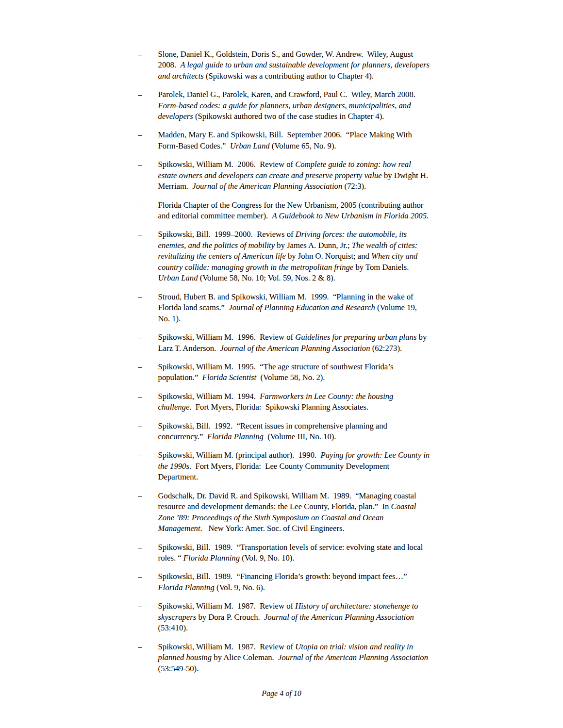Slone, Daniel K., Goldstein, Doris S., and Gowder, W. Andrew. Wiley, August 2008. A legal guide to urban and sustainable development for planners, developers and architects (Spikowski was a contributing author to Chapter 4).
Parolek, Daniel G., Parolek, Karen, and Crawford, Paul C. Wiley, March 2008. Form-based codes: a guide for planners, urban designers, municipalities, and developers (Spikowski authored two of the case studies in Chapter 4).
Madden, Mary E. and Spikowski, Bill. September 2006. “Place Making With Form-Based Codes.” Urban Land (Volume 65, No. 9).
Spikowski, William M. 2006. Review of Complete guide to zoning: how real estate owners and developers can create and preserve property value by Dwight H. Merriam. Journal of the American Planning Association (72:3).
Florida Chapter of the Congress for the New Urbanism, 2005 (contributing author and editorial committee member). A Guidebook to New Urbanism in Florida 2005.
Spikowski, Bill. 1999–2000. Reviews of Driving forces: the automobile, its enemies, and the politics of mobility by James A. Dunn, Jr.; The wealth of cities: revitalizing the centers of American life by John O. Norquist; and When city and country collide: managing growth in the metropolitan fringe by Tom Daniels. Urban Land (Volume 58, No. 10; Vol. 59, Nos. 2 & 8).
Stroud, Hubert B. and Spikowski, William M. 1999. “Planning in the wake of Florida land scams.” Journal of Planning Education and Research (Volume 19, No. 1).
Spikowski, William M. 1996. Review of Guidelines for preparing urban plans by Larz T. Anderson. Journal of the American Planning Association (62:273).
Spikowski, William M. 1995. “The age structure of southwest Florida’s population.” Florida Scientist (Volume 58, No. 2).
Spikowski, William M. 1994. Farmworkers in Lee County: the housing challenge. Fort Myers, Florida: Spikowski Planning Associates.
Spikowski, Bill. 1992. “Recent issues in comprehensive planning and concurrency.” Florida Planning (Volume III, No. 10).
Spikowski, William M. (principal author). 1990. Paying for growth: Lee County in the 1990s. Fort Myers, Florida: Lee County Community Development Department.
Godschalk, Dr. David R. and Spikowski, William M. 1989. “Managing coastal resource and development demands: the Lee County, Florida, plan.” In Coastal Zone ’89: Proceedings of the Sixth Symposium on Coastal and Ocean Management. New York: Amer. Soc. of Civil Engineers.
Spikowski, Bill. 1989. “Transportation levels of service: evolving state and local roles. “ Florida Planning (Vol. 9, No. 10).
Spikowski, Bill. 1989. “Financing Florida’s growth: beyond impact fees…” Florida Planning (Vol. 9, No. 6).
Spikowski, William M. 1987. Review of History of architecture: stonehenge to skyscrapers by Dora P. Crouch. Journal of the American Planning Association (53:410).
Spikowski, William M. 1987. Review of Utopia on trial: vision and reality in planned housing by Alice Coleman. Journal of the American Planning Association (53:549-50).
Page 4 of 10